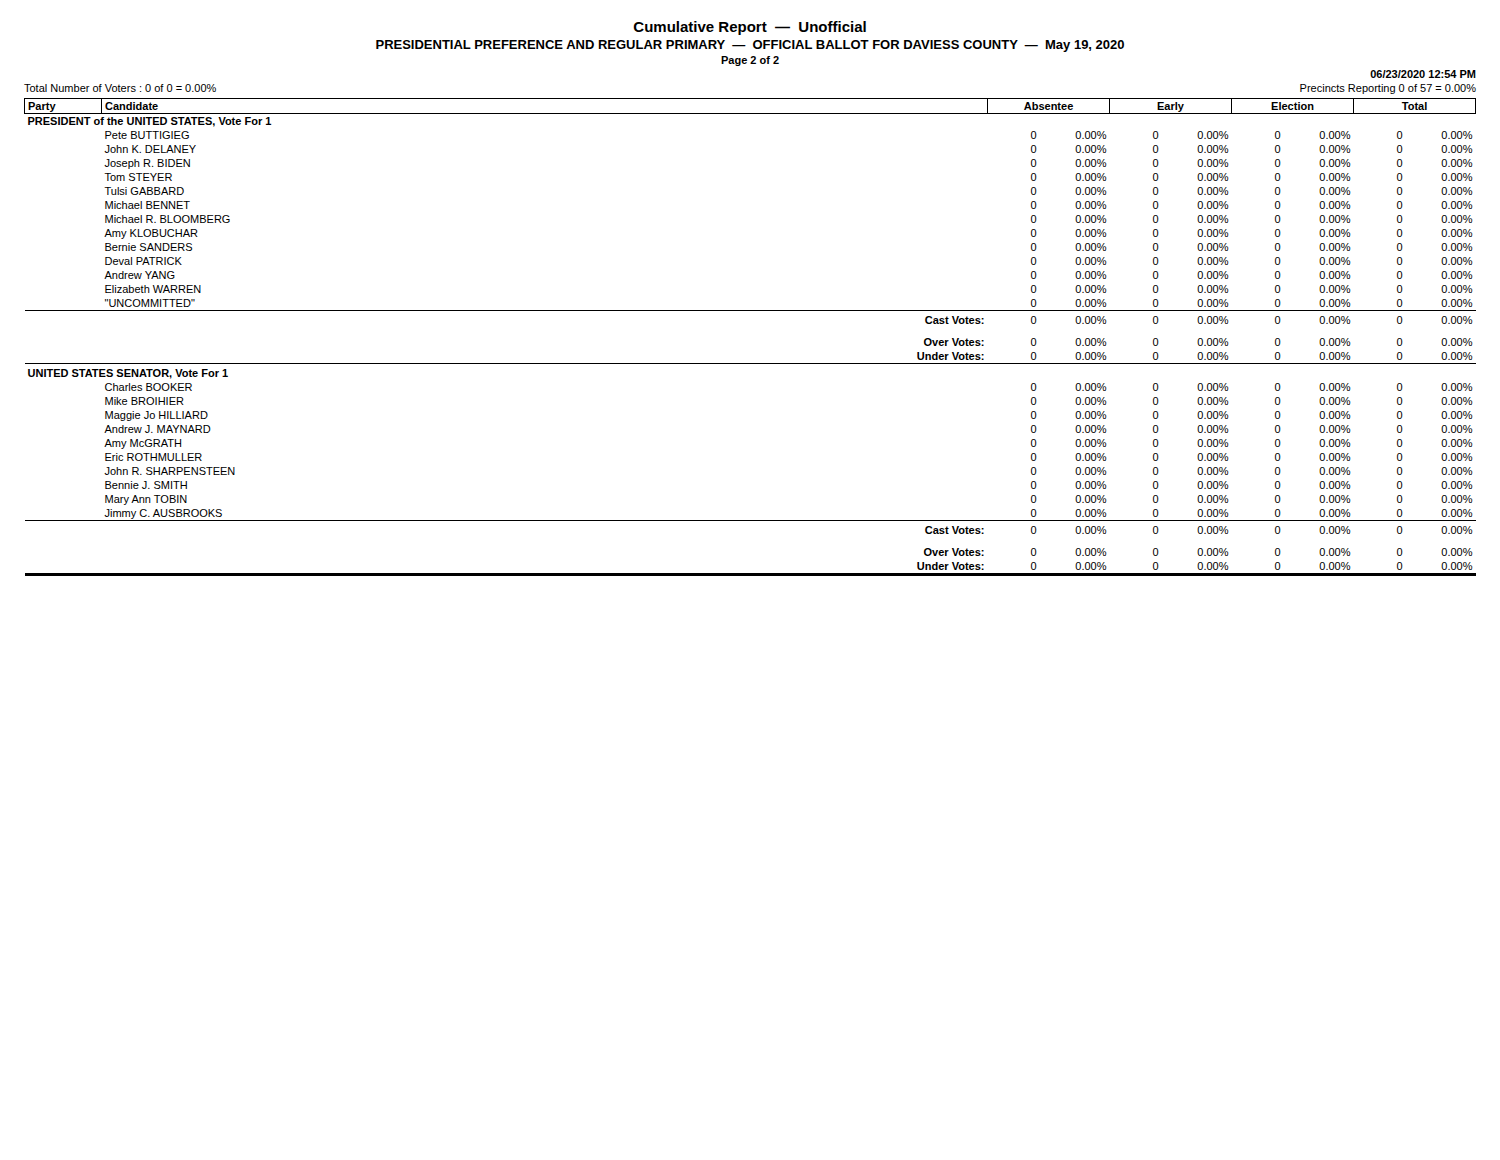Cumulative Report — Unofficial
PRESIDENTIAL PREFERENCE AND REGULAR PRIMARY — OFFICIAL BALLOT FOR DAVIESS COUNTY — May 19, 2020
Page 2 of 2
06/23/2020 12:54 PM
Total Number of Voters : 0 of 0 = 0.00% Precincts Reporting 0 of 57 = 0.00%
| Party | Candidate | Absentee | Early | Election | Total |
| PRESIDENT of the UNITED STATES, Vote For 1 |
| | Pete BUTTIGIEG | 0 | 0.00% | 0 | 0.00% | 0 | 0.00% | 0 | 0.00% |
| | John K. DELANEY | 0 | 0.00% | 0 | 0.00% | 0 | 0.00% | 0 | 0.00% |
| | Joseph R. BIDEN | 0 | 0.00% | 0 | 0.00% | 0 | 0.00% | 0 | 0.00% |
| | Tom STEYER | 0 | 0.00% | 0 | 0.00% | 0 | 0.00% | 0 | 0.00% |
| | Tulsi GABBARD | 0 | 0.00% | 0 | 0.00% | 0 | 0.00% | 0 | 0.00% |
| | Michael BENNET | 0 | 0.00% | 0 | 0.00% | 0 | 0.00% | 0 | 0.00% |
| | Michael R. BLOOMBERG | 0 | 0.00% | 0 | 0.00% | 0 | 0.00% | 0 | 0.00% |
| | Amy KLOBUCHAR | 0 | 0.00% | 0 | 0.00% | 0 | 0.00% | 0 | 0.00% |
| | Bernie SANDERS | 0 | 0.00% | 0 | 0.00% | 0 | 0.00% | 0 | 0.00% |
| | Deval PATRICK | 0 | 0.00% | 0 | 0.00% | 0 | 0.00% | 0 | 0.00% |
| | Andrew YANG | 0 | 0.00% | 0 | 0.00% | 0 | 0.00% | 0 | 0.00% |
| | Elizabeth WARREN | 0 | 0.00% | 0 | 0.00% | 0 | 0.00% | 0 | 0.00% |
| | "UNCOMMITTED" | 0 | 0.00% | 0 | 0.00% | 0 | 0.00% | 0 | 0.00% |
| | Cast Votes: | 0 | 0.00% | 0 | 0.00% | 0 | 0.00% | 0 | 0.00% |
| | Over Votes: | 0 | 0.00% | 0 | 0.00% | 0 | 0.00% | 0 | 0.00% |
| | Under Votes: | 0 | 0.00% | 0 | 0.00% | 0 | 0.00% | 0 | 0.00% |
| UNITED STATES SENATOR, Vote For 1 |
| | Charles BOOKER | 0 | 0.00% | 0 | 0.00% | 0 | 0.00% | 0 | 0.00% |
| | Mike BROIHIER | 0 | 0.00% | 0 | 0.00% | 0 | 0.00% | 0 | 0.00% |
| | Maggie Jo HILLIARD | 0 | 0.00% | 0 | 0.00% | 0 | 0.00% | 0 | 0.00% |
| | Andrew J. MAYNARD | 0 | 0.00% | 0 | 0.00% | 0 | 0.00% | 0 | 0.00% |
| | Amy McGRATH | 0 | 0.00% | 0 | 0.00% | 0 | 0.00% | 0 | 0.00% |
| | Eric ROTHMULLER | 0 | 0.00% | 0 | 0.00% | 0 | 0.00% | 0 | 0.00% |
| | John R. SHARPENSTEEN | 0 | 0.00% | 0 | 0.00% | 0 | 0.00% | 0 | 0.00% |
| | Bennie J. SMITH | 0 | 0.00% | 0 | 0.00% | 0 | 0.00% | 0 | 0.00% |
| | Mary Ann TOBIN | 0 | 0.00% | 0 | 0.00% | 0 | 0.00% | 0 | 0.00% |
| | Jimmy C. AUSBROOKS | 0 | 0.00% | 0 | 0.00% | 0 | 0.00% | 0 | 0.00% |
| | Cast Votes: | 0 | 0.00% | 0 | 0.00% | 0 | 0.00% | 0 | 0.00% |
| | Over Votes: | 0 | 0.00% | 0 | 0.00% | 0 | 0.00% | 0 | 0.00% |
| | Under Votes: | 0 | 0.00% | 0 | 0.00% | 0 | 0.00% | 0 | 0.00% |